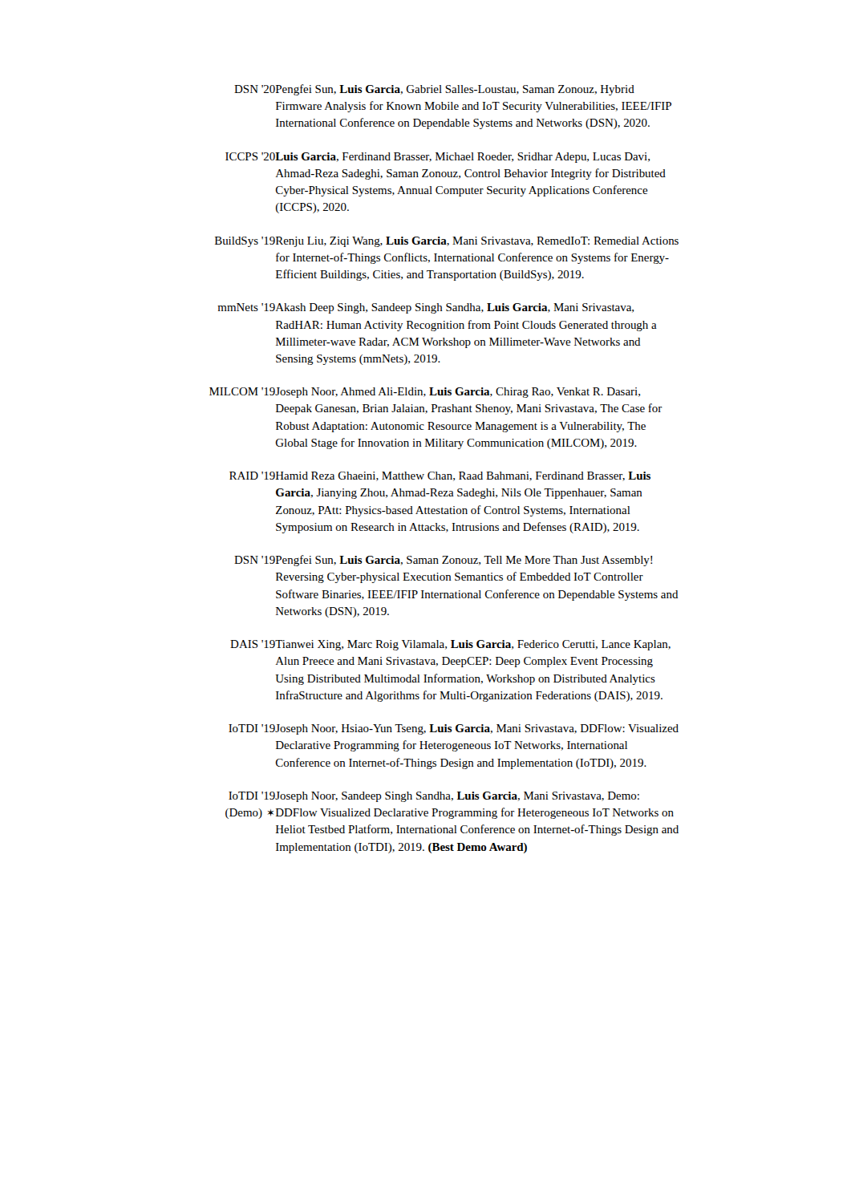| DSN '20 | Pengfei Sun, Luis Garcia , Gabriel Salles-Loustau, Saman Zonouz, Hybrid Firmware Analysis for Known Mobile and IoT Security Vulnerabilities, IEEE/IFIP International Conference on Dependable Systems and Networks (DSN), 2020. |
| ICCPS '20 | Luis Garcia , Ferdinand Brasser, Michael Roeder, Sridhar Adepu, Lucas Davi, Ahmad-Reza Sadeghi, Saman Zonouz, Control Behavior Integrity for Distributed Cyber-Physical Systems, Annual Computer Security Applications Conference (ICCPS), 2020. |
| BuildSys '19 | Renju Liu, Ziqi Wang, Luis Garcia , Mani Srivastava, RemedIoT: Remedial Actions for Internet-of-Things Conflicts, International Conference on Systems for Energy-Efficient Buildings, Cities, and Transportation (BuildSys), 2019. |
| mmNets '19 | Akash Deep Singh, Sandeep Singh Sandha, Luis Garcia , Mani Srivastava, RadHAR: Human Activity Recognition from Point Clouds Generated through a Millimeter-wave Radar, ACM Workshop on Millimeter-Wave Networks and Sensing Systems (mmNets), 2019. |
| MILCOM '19 | Joseph Noor, Ahmed Ali-Eldin, Luis Garcia , Chirag Rao, Venkat R. Dasari, Deepak Ganesan, Brian Jalaian, Prashant Shenoy, Mani Srivastava, The Case for Robust Adaptation: Autonomic Resource Management is a Vulnerability, The Global Stage for Innovation in Military Communication (MILCOM), 2019. |
| RAID '19 | Hamid Reza Ghaeini, Matthew Chan, Raad Bahmani, Ferdinand Brasser, Luis Garcia , Jianying Zhou, Ahmad-Reza Sadeghi, Nils Ole Tippenhauer, Saman Zonouz, PAtt: Physics-based Attestation of Control Systems, International Symposium on Research in Attacks, Intrusions and Defenses (RAID), 2019. |
| DSN '19 | Pengfei Sun, Luis Garcia , Saman Zonouz, Tell Me More Than Just Assembly! Reversing Cyber-physical Execution Semantics of Embedded IoT Controller Software Binaries, IEEE/IFIP International Conference on Dependable Systems and Networks (DSN), 2019. |
| DAIS '19 | Tianwei Xing, Marc Roig Vilamala, Luis Garcia , Federico Cerutti, Lance Kaplan, Alun Preece and Mani Srivastava, DeepCEP: Deep Complex Event Processing Using Distributed Multimodal Information, Workshop on Distributed Analytics InfraStructure and Algorithms for Multi-Organization Federations (DAIS), 2019. |
| IoTDI '19 | Joseph Noor, Hsiao-Yun Tseng, Luis Garcia , Mani Srivastava, DDFlow: Visualized Declarative Programming for Heterogeneous IoT Networks, International Conference on Internet-of-Things Design and Implementation (IoTDI), 2019. |
| IoTDI '19 (Demo) ✶ | Joseph Noor, Sandeep Singh Sandha, Luis Garcia , Mani Srivastava, Demo: DDFlow Visualized Declarative Programming for Heterogeneous IoT Networks on Heliot Testbed Platform, International Conference on Internet-of-Things Design and Implementation (IoTDI), 2019. (Best Demo Award) |